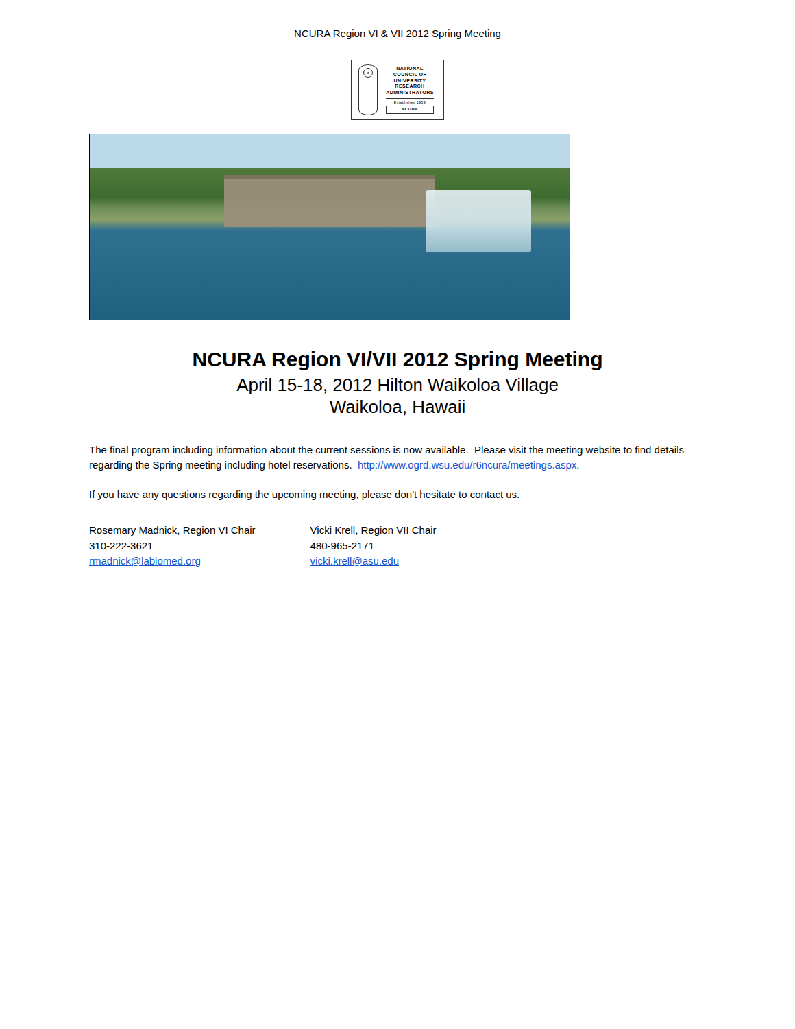NCURA Region VI & VII 2012 Spring Meeting
★
NATIONAL
COUNCIL OF
UNIVERSITY
RESEARCH
ADMINISTRATORS
Established 1959
NCURA
NCURA Region VI/VII 2012 Spring Meeting
April 15-18, 2012 Hilton Waikoloa Village
Waikoloa, Hawaii
The final program including information about the current sessions is now available. Please visit the meeting website to find details regarding the Spring meeting including hotel reservations. http://www.ogrd.wsu.edu/r6ncura/meetings.aspx.
If you have any questions regarding the upcoming meeting, please don't hesitate to contact us.
| Rosemary Madnick, Region VI Chair 310-222-3621 rmadnick@labiomed.org | Vicki Krell, Region VII Chair 480-965-2171 vicki.krell@asu.edu |